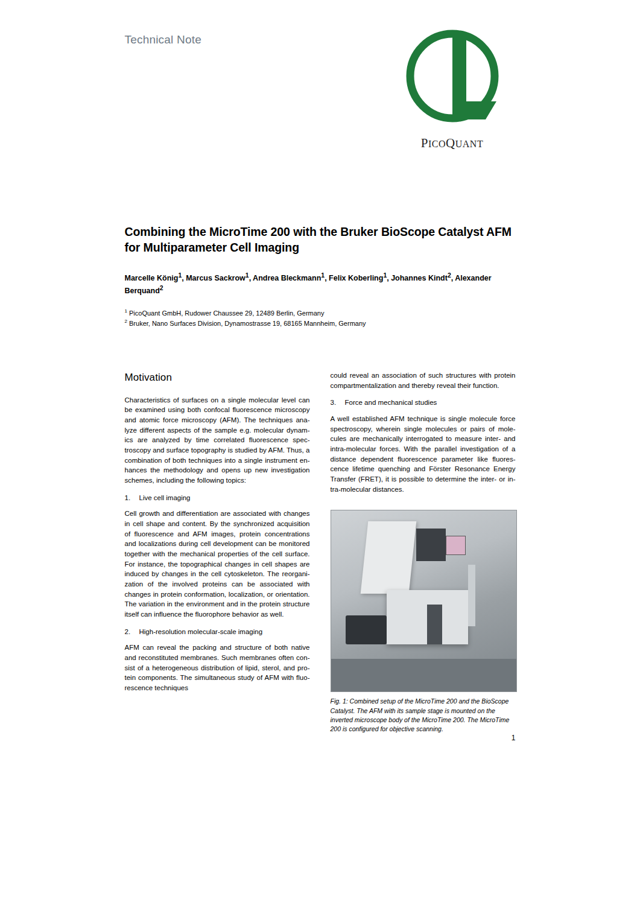Technical Note
PICOQUANT
Combining the MicroTime 200 with the Bruker BioScope Catalyst AFM for Multiparameter Cell Imaging
Marcelle König1, Marcus Sackrow1, Andrea Bleckmann1, Felix Koberling1, Johannes Kindt2, Alexander Berquand2
1 PicoQuant GmbH, Rudower Chaussee 29, 12489 Berlin, Germany
2 Bruker, Nano Surfaces Division, Dynamostrasse 19, 68165 Mannheim, Germany
Motivation
Characteristics of surfaces on a single molecular level can be examined using both confocal fluorescence microscopy and atomic force microscopy (AFM). The techniques analyze different aspects of the sample e.g. molecular dynamics are analyzed by time correlated fluorescence spectroscopy and surface topography is studied by AFM. Thus, a combination of both techniques into a single instrument enhances the methodology and opens up new investigation schemes, including the following topics:
1.
Live cell imaging
Cell growth and differentiation are associated with changes in cell shape and content. By the synchronized acquisition of fluorescence and AFM images, protein concentrations and localizations during cell development can be monitored together with the mechanical properties of the cell surface. For instance, the topographical changes in cell shapes are induced by changes in the cell cytoskeleton. The reorganization of the involved proteins can be associated with changes in protein conformation, localization, or orientation. The variation in the environment and in the protein structure itself can influence the fluorophore behavior as well.
2.
High-resolution molecular-scale imaging
AFM can reveal the packing and structure of both native and reconstituted membranes. Such membranes often consist of a heterogeneous distribution of lipid, sterol, and protein components. The simultaneous study of AFM with fluorescence techniques
could reveal an association of such structures with protein compartmentalization and thereby reveal their function.
3.
Force and mechanical studies
A well established AFM technique is single molecule force spectroscopy, wherein single molecules or pairs of molecules are mechanically interrogated to measure inter- and intra-molecular forces. With the parallel investigation of a distance dependent fluorescence parameter like fluorescence lifetime quenching and Förster Resonance Energy Transfer (FRET), it is possible to determine the inter- or intra-molecular distances.
Fig. 1: Combined setup of the MicroTime 200 and the BioScope Catalyst. The AFM with its sample stage is mounted on the inverted microscope body of the MicroTime 200. The MicroTime 200 is configured for objective scanning.
1